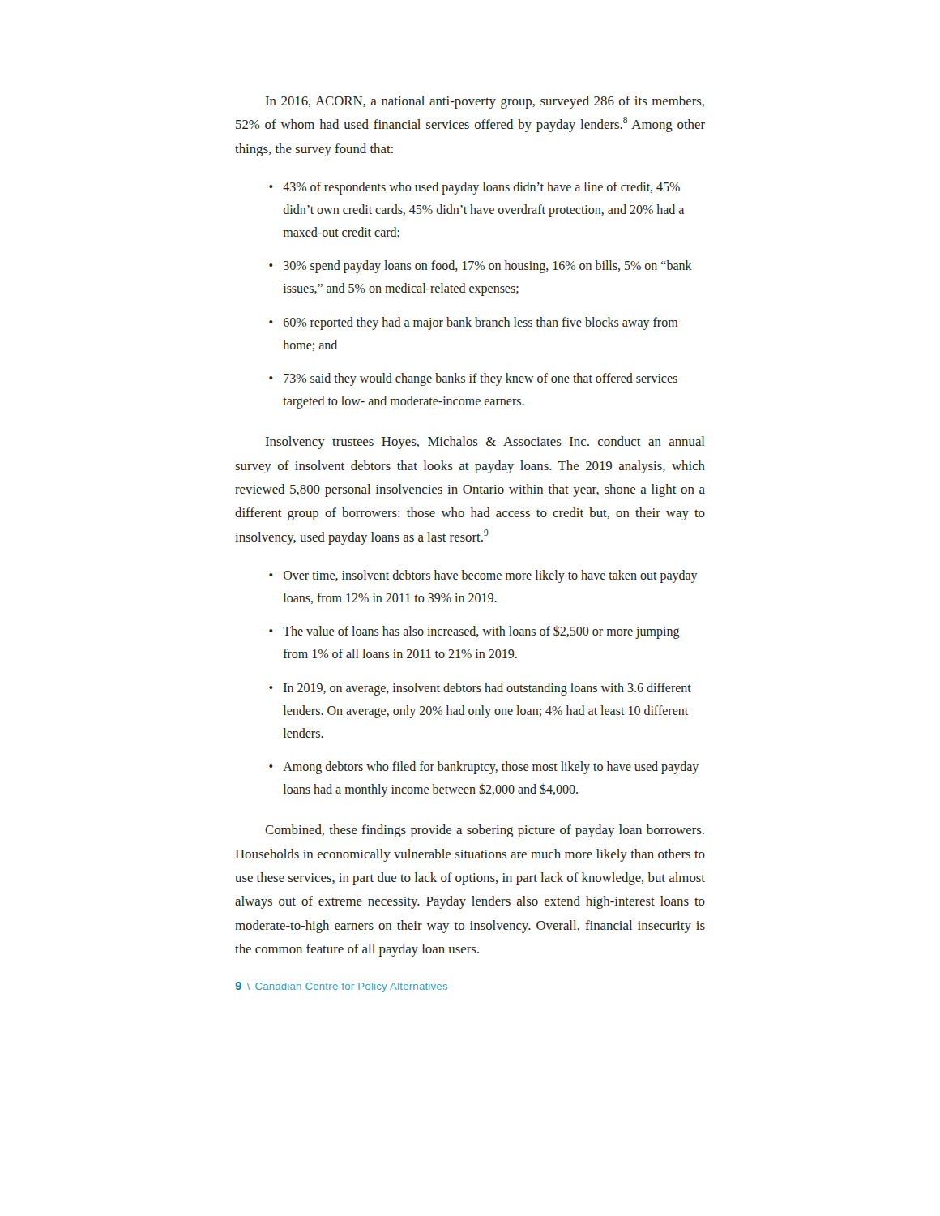In 2016, ACORN, a national anti-poverty group, surveyed 286 of its members, 52% of whom had used financial services offered by payday lenders.8 Among other things, the survey found that:
43% of respondents who used payday loans didn’t have a line of credit, 45% didn’t own credit cards, 45% didn’t have overdraft protection, and 20% had a maxed-out credit card;
30% spend payday loans on food, 17% on housing, 16% on bills, 5% on “bank issues,” and 5% on medical-related expenses;
60% reported they had a major bank branch less than five blocks away from home; and
73% said they would change banks if they knew of one that offered services targeted to low- and moderate-income earners.
Insolvency trustees Hoyes, Michalos & Associates Inc. conduct an annual survey of insolvent debtors that looks at payday loans. The 2019 analysis, which reviewed 5,800 personal insolvencies in Ontario within that year, shone a light on a different group of borrowers: those who had access to credit but, on their way to insolvency, used payday loans as a last resort.9
Over time, insolvent debtors have become more likely to have taken out payday loans, from 12% in 2011 to 39% in 2019.
The value of loans has also increased, with loans of $2,500 or more jumping from 1% of all loans in 2011 to 21% in 2019.
In 2019, on average, insolvent debtors had outstanding loans with 3.6 different lenders. On average, only 20% had only one loan; 4% had at least 10 different lenders.
Among debtors who filed for bankruptcy, those most likely to have used payday loans had a monthly income between $2,000 and $4,000.
Combined, these findings provide a sobering picture of payday loan borrowers. Households in economically vulnerable situations are much more likely than others to use these services, in part due to lack of options, in part lack of knowledge, but almost always out of extreme necessity. Payday lenders also extend high-interest loans to moderate-to-high earners on their way to insolvency. Overall, financial insecurity is the common feature of all payday loan users.
9 \ Canadian Centre for Policy Alternatives